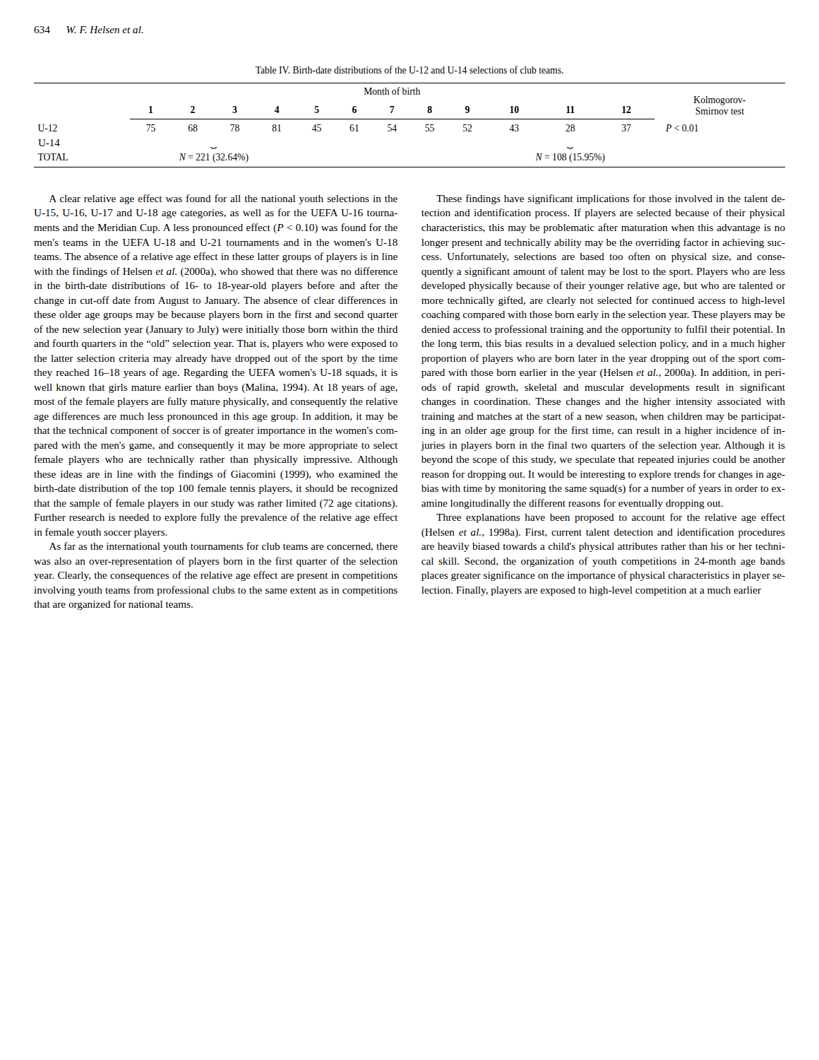634 W. F. Helsen et al.
Table IV. Birth-date distributions of the U-12 and U-14 selections of club teams.
| | Month of birth | Kolmogorov- Smirnov test |
| --- | --- | --- |
| 1 | 2 | 3 | 4 | 5 | 6 | 7 | 8 | 9 | 10 | 11 | 12 |
| U-12 | 75 | 68 | 78 | 81 | 45 | 61 | 54 | 55 | 52 | 43 | 28 | 37 | P < 0.01 |
| U-14 | ⏟ | | ⏟ | |
| TOTAL | N = 221 (32.64%) | | N = 108 (15.95%) | |
A clear relative age effect was found for all the national youth selections in the U-15, U-16, U-17 and U-18 age categories, as well as for the UEFA U-16 tournaments and the Meridian Cup. A less pronounced effect (P < 0.10) was found for the men's teams in the UEFA U-18 and U-21 tournaments and in the women's U-18 teams. The absence of a relative age effect in these latter groups of players is in line with the findings of Helsen et al. (2000a), who showed that there was no difference in the birth-date distributions of 16- to 18-year-old players before and after the change in cut-off date from August to January. The absence of clear differences in these older age groups may be because players born in the first and second quarter of the new selection year (January to July) were initially those born within the third and fourth quarters in the “old” selection year. That is, players who were exposed to the latter selection criteria may already have dropped out of the sport by the time they reached 16–18 years of age. Regarding the UEFA women's U-18 squads, it is well known that girls mature earlier than boys (Malina, 1994). At 18 years of age, most of the female players are fully mature physically, and consequently the relative age differences are much less pronounced in this age group. In addition, it may be that the technical component of soccer is of greater importance in the women's compared with the men's game, and consequently it may be more appropriate to select female players who are technically rather than physically impressive. Although these ideas are in line with the findings of Giacomini (1999), who examined the birth-date distribution of the top 100 female tennis players, it should be recognized that the sample of female players in our study was rather limited (72 age citations). Further research is needed to explore fully the prevalence of the relative age effect in female youth soccer players.
As far as the international youth tournaments for club teams are concerned, there was also an over-representation of players born in the first quarter of the selection year. Clearly, the consequences of the relative age effect are present in competitions involving youth teams from professional clubs to the same extent as in competitions that are organized for national teams.
These findings have significant implications for those involved in the talent detection and identification process. If players are selected because of their physical characteristics, this may be problematic after maturation when this advantage is no longer present and technically ability may be the overriding factor in achieving success. Unfortunately, selections are based too often on physical size, and consequently a significant amount of talent may be lost to the sport. Players who are less developed physically because of their younger relative age, but who are talented or more technically gifted, are clearly not selected for continued access to high-level coaching compared with those born early in the selection year. These players may be denied access to professional training and the opportunity to fulfil their potential. In the long term, this bias results in a devalued selection policy, and in a much higher proportion of players who are born later in the year dropping out of the sport compared with those born earlier in the year (Helsen et al., 2000a). In addition, in periods of rapid growth, skeletal and muscular developments result in significant changes in coordination. These changes and the higher intensity associated with training and matches at the start of a new season, when children may be participating in an older age group for the first time, can result in a higher incidence of injuries in players born in the final two quarters of the selection year. Although it is beyond the scope of this study, we speculate that repeated injuries could be another reason for dropping out. It would be interesting to explore trends for changes in age-bias with time by monitoring the same squad(s) for a number of years in order to examine longitudinally the different reasons for eventually dropping out.
Three explanations have been proposed to account for the relative age effect (Helsen et al., 1998a). First, current talent detection and identification procedures are heavily biased towards a child's physical attributes rather than his or her technical skill. Second, the organization of youth competitions in 24-month age bands places greater significance on the importance of physical characteristics in player selection. Finally, players are exposed to high-level competition at a much earlier